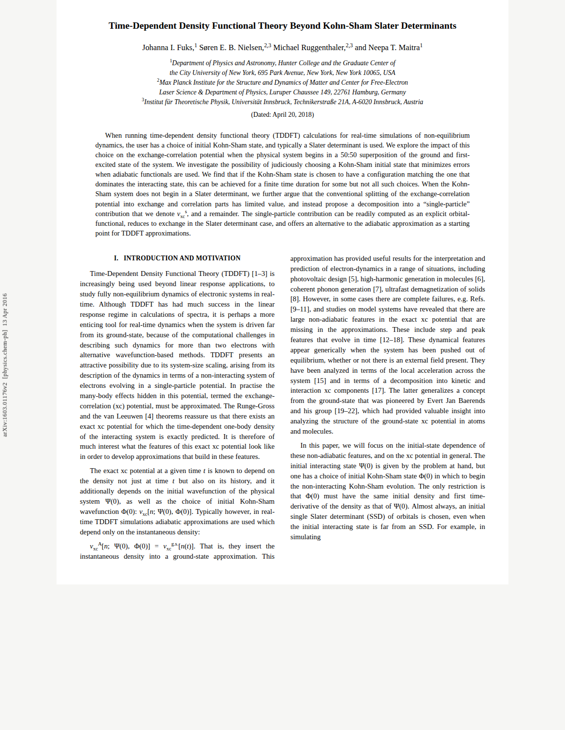arXiv:1603.01176v2 [physics.chem-ph] 13 Apr 2016
Time-Dependent Density Functional Theory Beyond Kohn-Sham Slater Determinants
Johanna I. Fuks,1 Søren E. B. Nielsen,2,3 Michael Ruggenthaler,2,3 and Neepa T. Maitra1
1Department of Physics and Astronomy, Hunter College and the Graduate Center of
the City University of New York, 695 Park Avenue, New York, New York 10065, USA
2Max Planck Institute for the Structure and Dynamics of Matter and Center for Free-Electron
Laser Science & Department of Physics, Luruper Chaussee 149, 22761 Hamburg, Germany
3Institut für Theoretische Physik, Universität Innsbruck, Technikerstraße 21A, A-6020 Innsbruck, Austria
(Dated: April 20, 2018)
When running time-dependent density functional theory (TDDFT) calculations for real-time simulations of non-equilibrium dynamics, the user has a choice of initial Kohn-Sham state, and typically a Slater determinant is used. We explore the impact of this choice on the exchange-correlation potential when the physical system begins in a 50:50 superposition of the ground and first-excited state of the system. We investigate the possibility of judiciously choosing a Kohn-Sham initial state that minimizes errors when adiabatic functionals are used. We find that if the Kohn-Sham state is chosen to have a configuration matching the one that dominates the interacting state, this can be achieved for a finite time duration for some but not all such choices. When the Kohn-Sham system does not begin in a Slater determinant, we further argue that the conventional splitting of the exchange-correlation potential into exchange and correlation parts has limited value, and instead propose a decomposition into a “single-particle” contribution that we denote vxcs, and a remainder. The single-particle contribution can be readily computed as an explicit orbital-functional, reduces to exchange in the Slater determinant case, and offers an alternative to the adiabatic approximation as a starting point for TDDFT approximations.
I. Introduction and Motivation
Time-Dependent Density Functional Theory (TDDFT) [1–3] is increasingly being used beyond linear response applications, to study fully non-equilibrium dynamics of electronic systems in real-time. Although TDDFT has had much success in the linear response regime in calculations of spectra, it is perhaps a more enticing tool for real-time dynamics when the system is driven far from its ground-state, because of the computational challenges in describing such dynamics for more than two electrons with alternative wavefunction-based methods. TDDFT presents an attractive possibility due to its system-size scaling, arising from its description of the dynamics in terms of a non-interacting system of electrons evolving in a single-particle potential. In practise the many-body effects hidden in this potential, termed the exchange-correlation (xc) potential, must be approximated. The Runge-Gross and the van Leeuwen [4] theorems reassure us that there exists an exact xc potential for which the time-dependent one-body density of the interacting system is exactly predicted. It is therefore of much interest what the features of this exact xc potential look like in order to develop approximations that build in these features.
The exact xc potential at a given time t is known to depend on the density not just at time t but also on its history, and it additionally depends on the initial wavefunction of the physical system Ψ(0), as well as the choice of initial Kohn-Sham wavefunction Φ(0): vxc[n; Ψ(0), Φ(0)]. Typically however, in real-time TDDFT simulations adiabatic approximations are used which depend only on the instantaneous density:
vxcA[n; Ψ(0), Φ(0)] = vxcg.s.[n(t)]. That is, they insert the instantaneous density into a ground-state approximation. This approximation has provided useful results for the interpretation and prediction of electron-dynamics in a range of situations, including photovoltaic design [5], high-harmonic generation in molecules [6], coherent phonon generation [7], ultrafast demagnetization of solids [8]. However, in some cases there are complete failures, e.g. Refs. [9–11], and studies on model systems have revealed that there are large non-adiabatic features in the exact xc potential that are missing in the approximations. These include step and peak features that evolve in time [12–18]. These dynamical features appear generically when the system has been pushed out of equilibrium, whether or not there is an external field present. They have been analyzed in terms of the local acceleration across the system [15] and in terms of a decomposition into kinetic and interaction xc components [17]. The latter generalizes a concept from the ground-state that was pioneered by Evert Jan Baerends and his group [19–22], which had provided valuable insight into analyzing the structure of the ground-state xc potential in atoms and molecules.
In this paper, we will focus on the initial-state dependence of these non-adiabatic features, and on the xc potential in general. The initial interacting state Ψ(0) is given by the problem at hand, but one has a choice of initial Kohn-Sham state Φ(0) in which to begin the non-interacting Kohn-Sham evolution. The only restriction is that Φ(0) must have the same initial density and first time-derivative of the density as that of Ψ(0). Almost always, an initial single Slater determinant (SSD) of orbitals is chosen, even when the initial interacting state is far from an SSD. For example, in simulating